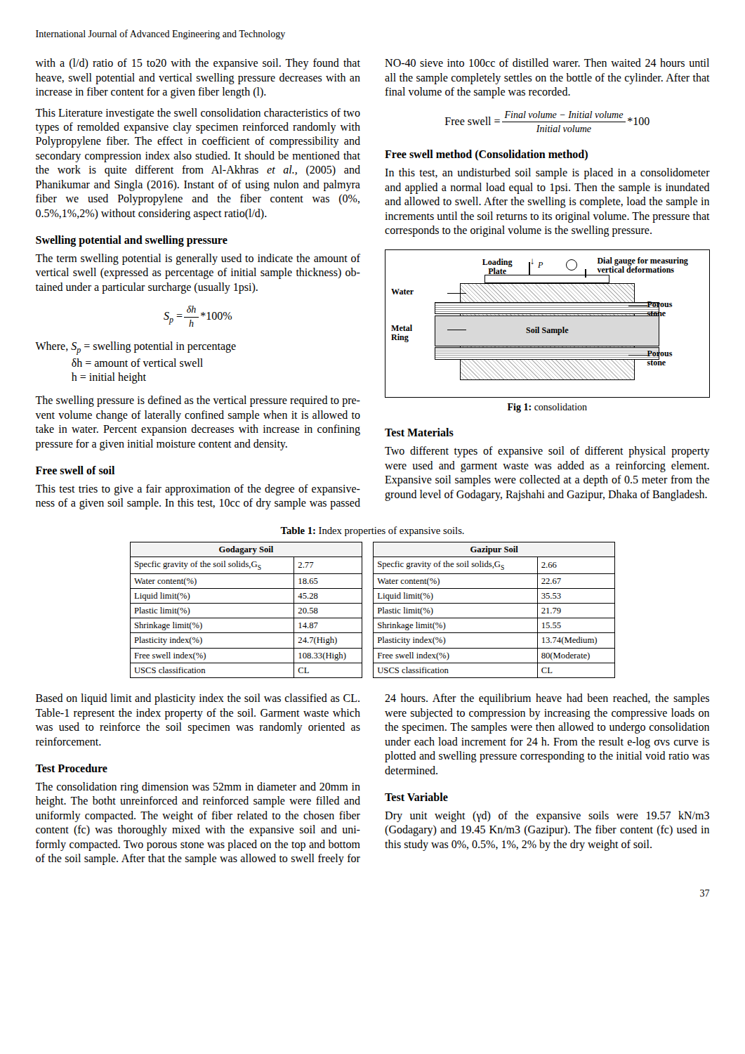International Journal of Advanced Engineering and Technology
with a (l/d) ratio of 15 to20 with the expansive soil. They found that heave, swell potential and vertical swelling pressure decreases with an increase in fiber content for a given fiber length (l).
This Literature investigate the swell consolidation characteristics of two types of remolded expansive clay specimen reinforced randomly with Polypropylene fiber. The effect in coefficient of compressibility and secondary compression index also studied. It should be mentioned that the work is quite different from Al-Akhras et al., (2005) and Phanikumar and Singla (2016). Instant of of using nulon and palmyra fiber we used Polypropylene and the fiber content was (0%, 0.5%,1%,2%) without considering aspect ratio(l/d).
Swelling potential and swelling pressure
The term swelling potential is generally used to indicate the amount of vertical swell (expressed as percentage of initial sample thickness) obtained under a particular surcharge (usually 1psi).
Sp =δh h*100%
Where, Sp = swelling potential in percentage δh = amount of vertical swell h = initial height
The swelling pressure is defined as the vertical pressure required to prevent volume change of laterally confined sample when it is allowed to take in water. Percent expansion decreases with increase in confining pressure for a given initial moisture content and density.
Free swell of soil
This test tries to give a fair approximation of the degree of expansiveness of a given soil sample. In this test, 10cc of dry sample was passed NO-40 sieve into 100cc of distilled warer. Then waited 24 hours until all the sample completely settles on the bottle of the cylinder. After that final volume of the sample was recorded.
Free swell =Final volume − Initial volume Initial volume*100
Free swell method (Consolidation method)
In this test, an undisturbed soil sample is placed in a consolidometer and applied a normal load equal to 1psi. Then the sample is inundated and allowed to swell. After the swelling is complete, load the sample in increments until the soil returns to its original volume. The pressure that corresponds to the original volume is the swelling pressure.
↓ P Soil Sample Loading
Plate Dial gauge for measuring
vertical deformations Water Metal
Ring Porous
stone Porous
stone
Fig 1: consolidation
Test Materials
Two different types of expansive soil of different physical property were used and garment waste was added as a reinforcing element. Expansive soil samples were collected at a depth of 0.5 meter from the ground level of Godagary, Rajshahi and Gazipur, Dhaka of Bangladesh.
Table 1: Index properties of expansive soils.
| Godagary Soil | | Gazipur Soil |
| --- | --- | --- |
| Specfic gravity of the soil solids,G S | 2.77 | | Specfic gravity of the soil solids,G S | 2.66 |
| Water content(%) | 18.65 | | Water content(%) | 22.67 |
| Liquid limit(%) | 45.28 | | Liquid limit(%) | 35.53 |
| Plastic limit(%) | 20.58 | | Plastic limit(%) | 21.79 |
| Shrinkage limit(%) | 14.87 | | Shrinkage limit(%) | 15.55 |
| Plasticity index(%) | 24.7(High) | | Plasticity index(%) | 13.74(Medium) |
| Free swell index(%) | 108.33(High) | | Free swell index(%) | 80(Moderate) |
| USCS classification | CL | | USCS classification | CL |
Based on liquid limit and plasticity index the soil was classified as CL. Table-1 represent the index property of the soil. Garment waste which was used to reinforce the soil specimen was randomly oriented as reinforcement.
Test Procedure
The consolidation ring dimension was 52mm in diameter and 20mm in height. The botht unreinforced and reinforced sample were filled and uniformly compacted. The weight of fiber related to the chosen fiber content (fc) was thoroughly mixed with the expansive soil and uniformly compacted. Two porous stone was placed on the top and bottom of the soil sample. After that the sample was allowed to swell freely for 24 hours. After the equilibrium heave had been reached, the samples were subjected to compression by increasing the compressive loads on the specimen. The samples were then allowed to undergo consolidation under each load increment for 24 h. From the result e-log σvs curve is plotted and swelling pressure corresponding to the initial void ratio was determined.
Test Variable
Dry unit weight (γd) of the expansive soils were 19.57 kN/m3 (Godagary) and 19.45 Kn/m3 (Gazipur). The fiber content (fc) used in this study was 0%, 0.5%, 1%, 2% by the dry weight of soil.
37